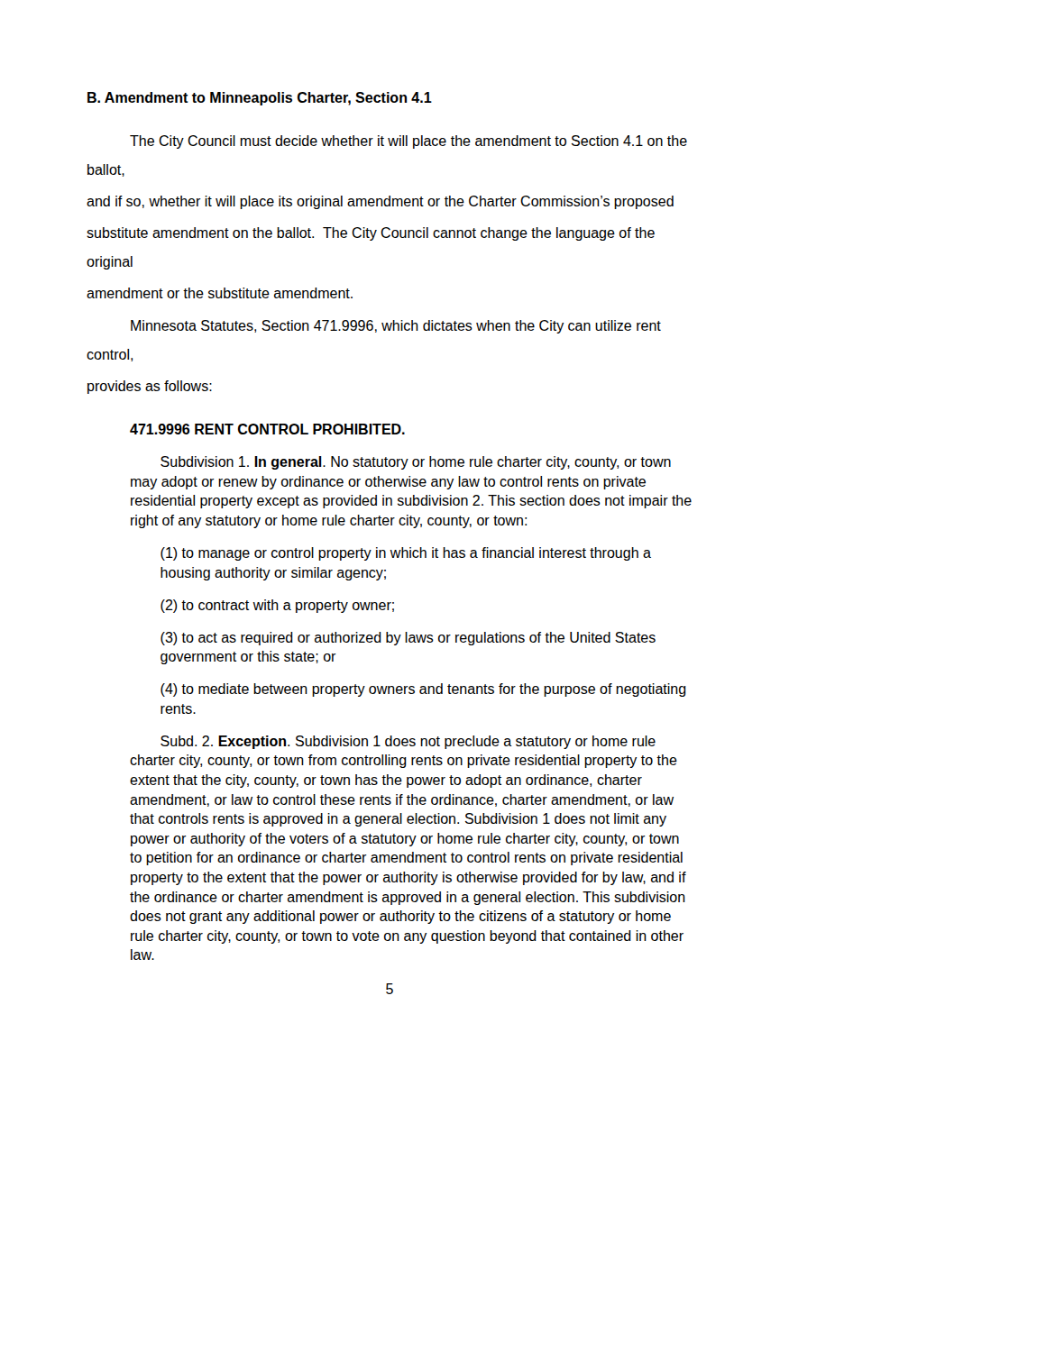B. Amendment to Minneapolis Charter, Section 4.1
The City Council must decide whether it will place the amendment to Section 4.1 on the ballot,
and if so, whether it will place its original amendment or the Charter Commission’s proposed
substitute amendment on the ballot. The City Council cannot change the language of the original
amendment or the substitute amendment.
Minnesota Statutes, Section 471.9996, which dictates when the City can utilize rent control,
provides as follows:
471.9996 RENT CONTROL PROHIBITED.
Subdivision 1. In general. No statutory or home rule charter city, county, or town may adopt or renew by ordinance or otherwise any law to control rents on private residential property except as provided in subdivision 2. This section does not impair the right of any statutory or home rule charter city, county, or town:
(1) to manage or control property in which it has a financial interest through a housing authority or similar agency;
(2) to contract with a property owner;
(3) to act as required or authorized by laws or regulations of the United States government or this state; or
(4) to mediate between property owners and tenants for the purpose of negotiating rents.
Subd. 2. Exception. Subdivision 1 does not preclude a statutory or home rule charter city, county, or town from controlling rents on private residential property to the extent that the city, county, or town has the power to adopt an ordinance, charter amendment, or law to control these rents if the ordinance, charter amendment, or law that controls rents is approved in a general election. Subdivision 1 does not limit any power or authority of the voters of a statutory or home rule charter city, county, or town to petition for an ordinance or charter amendment to control rents on private residential property to the extent that the power or authority is otherwise provided for by law, and if the ordinance or charter amendment is approved in a general election. This subdivision does not grant any additional power or authority to the citizens of a statutory or home rule charter city, county, or town to vote on any question beyond that contained in other law.
5